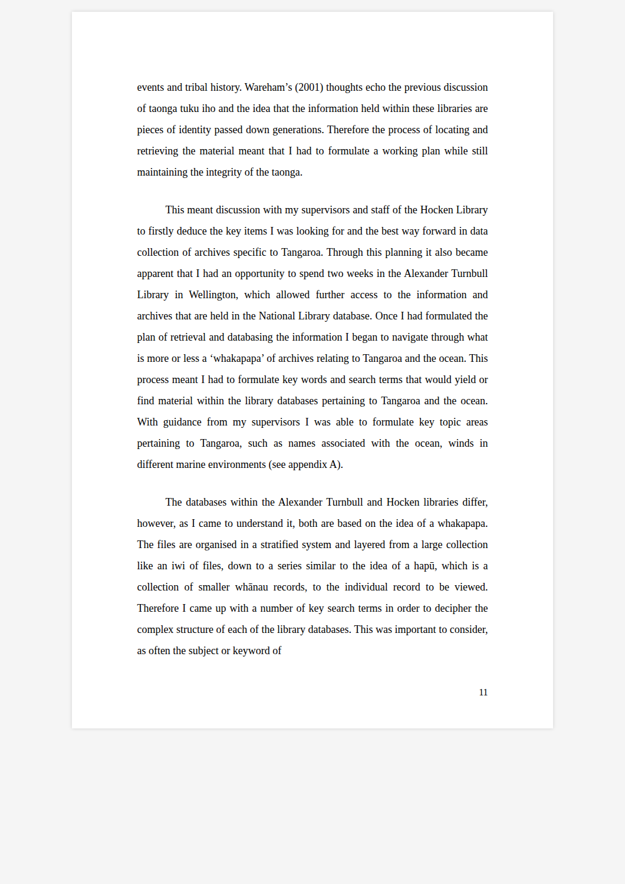events and tribal history. Wareham’s (2001) thoughts echo the previous discussion of taonga tuku iho and the idea that the information held within these libraries are pieces of identity passed down generations. Therefore the process of locating and retrieving the material meant that I had to formulate a working plan while still maintaining the integrity of the taonga.
This meant discussion with my supervisors and staff of the Hocken Library to firstly deduce the key items I was looking for and the best way forward in data collection of archives specific to Tangaroa. Through this planning it also became apparent that I had an opportunity to spend two weeks in the Alexander Turnbull Library in Wellington, which allowed further access to the information and archives that are held in the National Library database. Once I had formulated the plan of retrieval and databasing the information I began to navigate through what is more or less a ‘whakapapa’ of archives relating to Tangaroa and the ocean. This process meant I had to formulate key words and search terms that would yield or find material within the library databases pertaining to Tangaroa and the ocean. With guidance from my supervisors I was able to formulate key topic areas pertaining to Tangaroa, such as names associated with the ocean, winds in different marine environments (see appendix A).
The databases within the Alexander Turnbull and Hocken libraries differ, however, as I came to understand it, both are based on the idea of a whakapapa. The files are organised in a stratified system and layered from a large collection like an iwi of files, down to a series similar to the idea of a hapū, which is a collection of smaller whānau records, to the individual record to be viewed. Therefore I came up with a number of key search terms in order to decipher the complex structure of each of the library databases. This was important to consider, as often the subject or keyword of
11